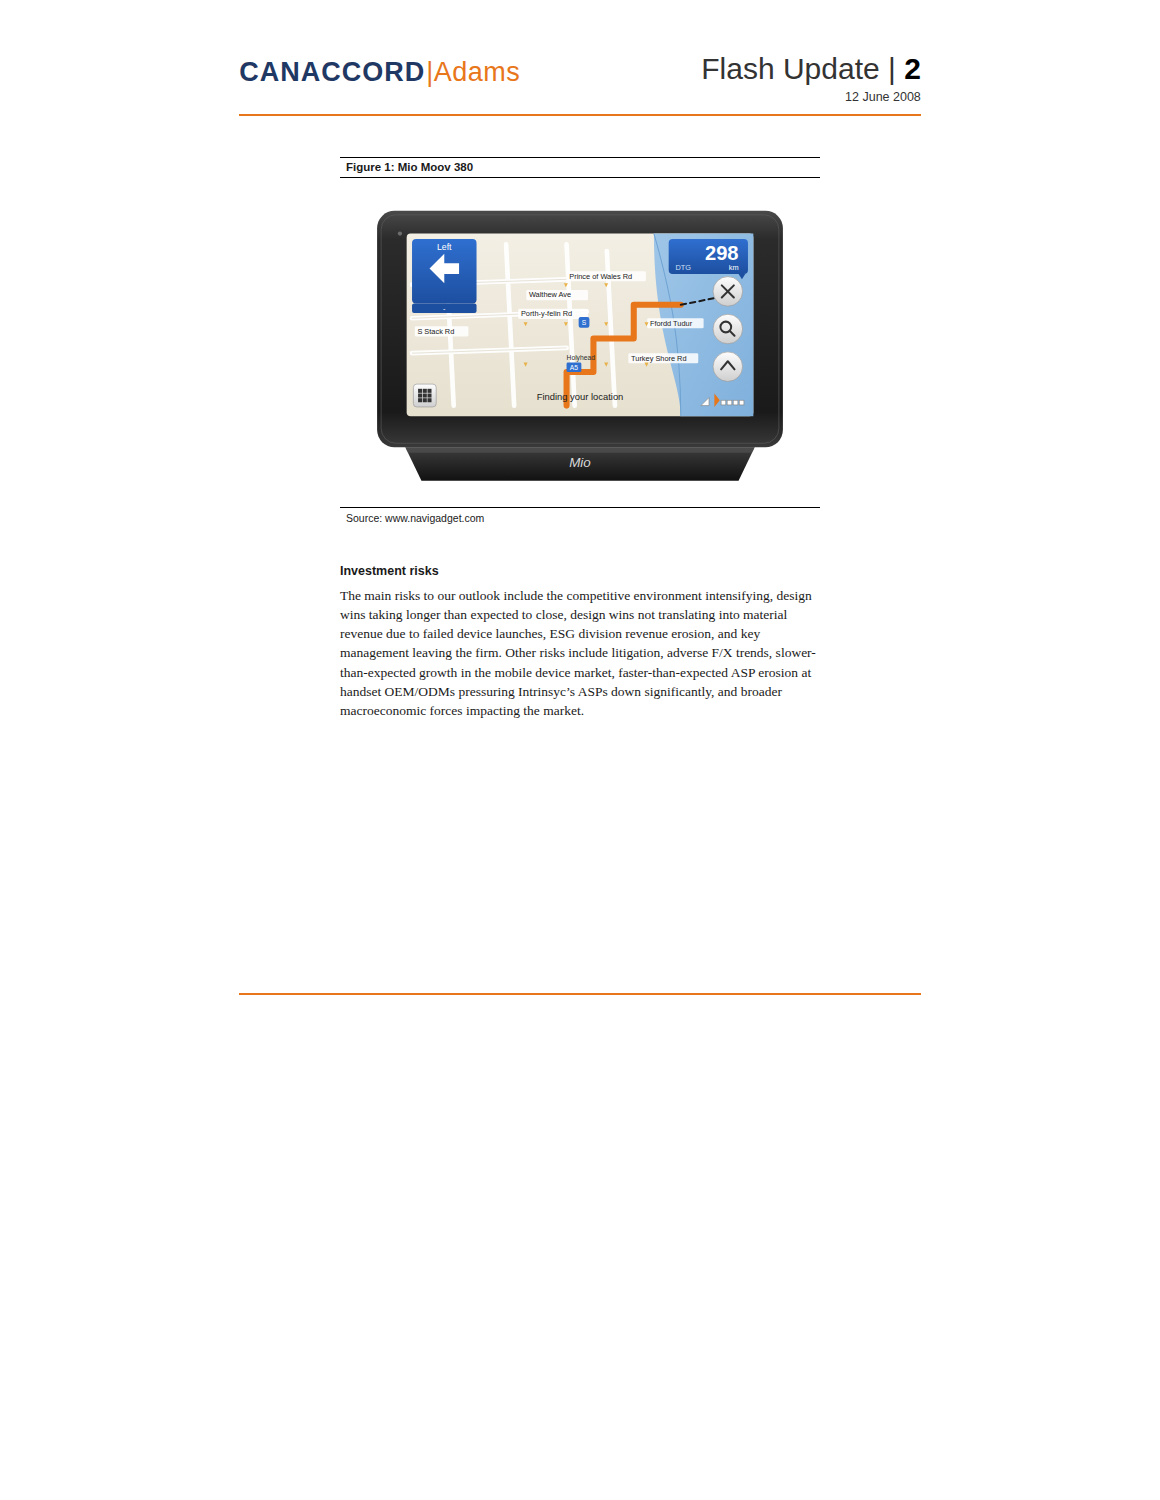CANACCORD|Adams
Flash Update | 2
12 June 2008
Figure 1: Mio Moov 380
Left - 298 km DTG Finding your location Prince of Wales Rd Walthew Ave Porth-y-felin Rd S Stack Rd Ffordd Tudur Turkey Shore Rd Holyhead S A5 Mio
Source: www.navigadget.com
Investment risks
The main risks to our outlook include the competitive environment intensifying, design wins taking longer than expected to close, design wins not translating into material revenue due to failed device launches, ESG division revenue erosion, and key management leaving the firm. Other risks include litigation, adverse F/X trends, slower-than-expected growth in the mobile device market, faster-than-expected ASP erosion at handset OEM/ODMs pressuring Intrinsyc’s ASPs down significantly, and broader macroeconomic forces impacting the market.